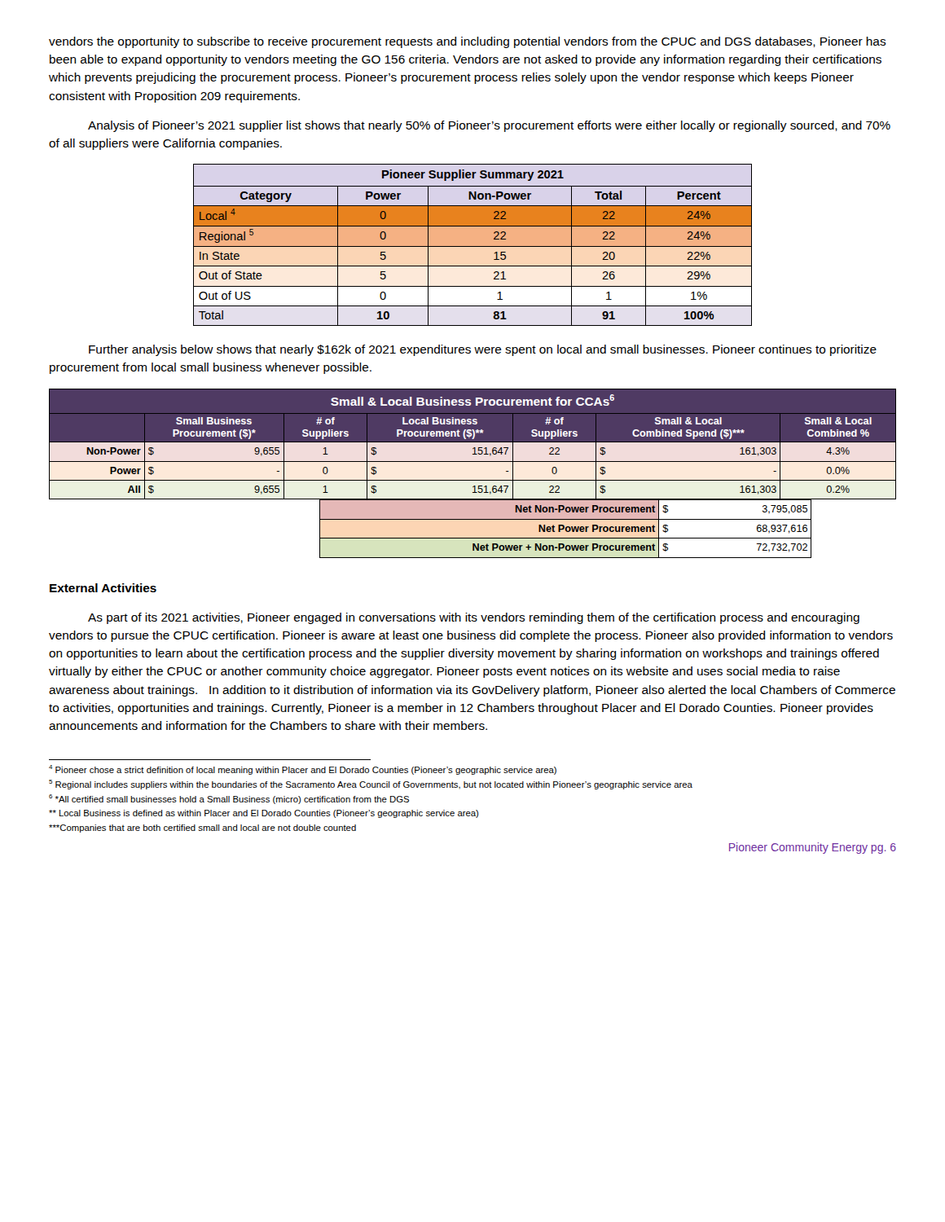vendors the opportunity to subscribe to receive procurement requests and including potential vendors from the CPUC and DGS databases, Pioneer has been able to expand opportunity to vendors meeting the GO 156 criteria. Vendors are not asked to provide any information regarding their certifications which prevents prejudicing the procurement process. Pioneer’s procurement process relies solely upon the vendor response which keeps Pioneer consistent with Proposition 209 requirements.
Analysis of Pioneer’s 2021 supplier list shows that nearly 50% of Pioneer’s procurement efforts were either locally or regionally sourced, and 70% of all suppliers were California companies.
Pioneer Supplier Summary 2021
| Category | Power | Non-Power | Total | Percent |
| --- | --- | --- | --- | --- |
| Local 4 | 0 | 22 | 22 | 24% |
| Regional 5 | 0 | 22 | 22 | 24% |
| In State | 5 | 15 | 20 | 22% |
| Out of State | 5 | 21 | 26 | 29% |
| Out of US | 0 | 1 | 1 | 1% |
| Total | 10 | 81 | 91 | 100% |
Further analysis below shows that nearly $162k of 2021 expenditures were spent on local and small businesses. Pioneer continues to prioritize procurement from local small business whenever possible.
Small & Local Business Procurement for CCAs 6
| | Small Business Procurement ($)* | # of Suppliers | Local Business Procurement ($)** | # of Suppliers | Small & Local Combined Spend ($)*** | Small & Local Combined % |
| --- | --- | --- | --- | --- | --- | --- |
| Non-Power | $ 9,655 | 1 | $ 151,647 | 22 | $ 161,303 | 4.3% |
| Power | $ - | 0 | $ - | 0 | $ - | 0.0% |
| All | $ 9,655 | 1 | $ 151,647 | 22 | $ 161,303 | 0.2% |
| | Net Non-Power Procurement | $ 3,795,085 | |
| | Net Power Procurement | $ 68,937,616 | |
| | Net Power + Non-Power Procurement | $ 72,732,702 | |
External Activities
As part of its 2021 activities, Pioneer engaged in conversations with its vendors reminding them of the certification process and encouraging vendors to pursue the CPUC certification. Pioneer is aware at least one business did complete the process. Pioneer also provided information to vendors on opportunities to learn about the certification process and the supplier diversity movement by sharing information on workshops and trainings offered virtually by either the CPUC or another community choice aggregator. Pioneer posts event notices on its website and uses social media to raise awareness about trainings. In addition to it distribution of information via its GovDelivery platform, Pioneer also alerted the local Chambers of Commerce to activities, opportunities and trainings. Currently, Pioneer is a member in 12 Chambers throughout Placer and El Dorado Counties. Pioneer provides announcements and information for the Chambers to share with their members.
4 Pioneer chose a strict definition of local meaning within Placer and El Dorado Counties (Pioneer’s geographic service area)
5 Regional includes suppliers within the boundaries of the Sacramento Area Council of Governments, but not located within Pioneer’s geographic service area
6 *All certified small businesses hold a Small Business (micro) certification from the DGS
** Local Business is defined as within Placer and El Dorado Counties (Pioneer’s geographic service area)
***Companies that are both certified small and local are not double counted
Pioneer Community Energy pg. 6